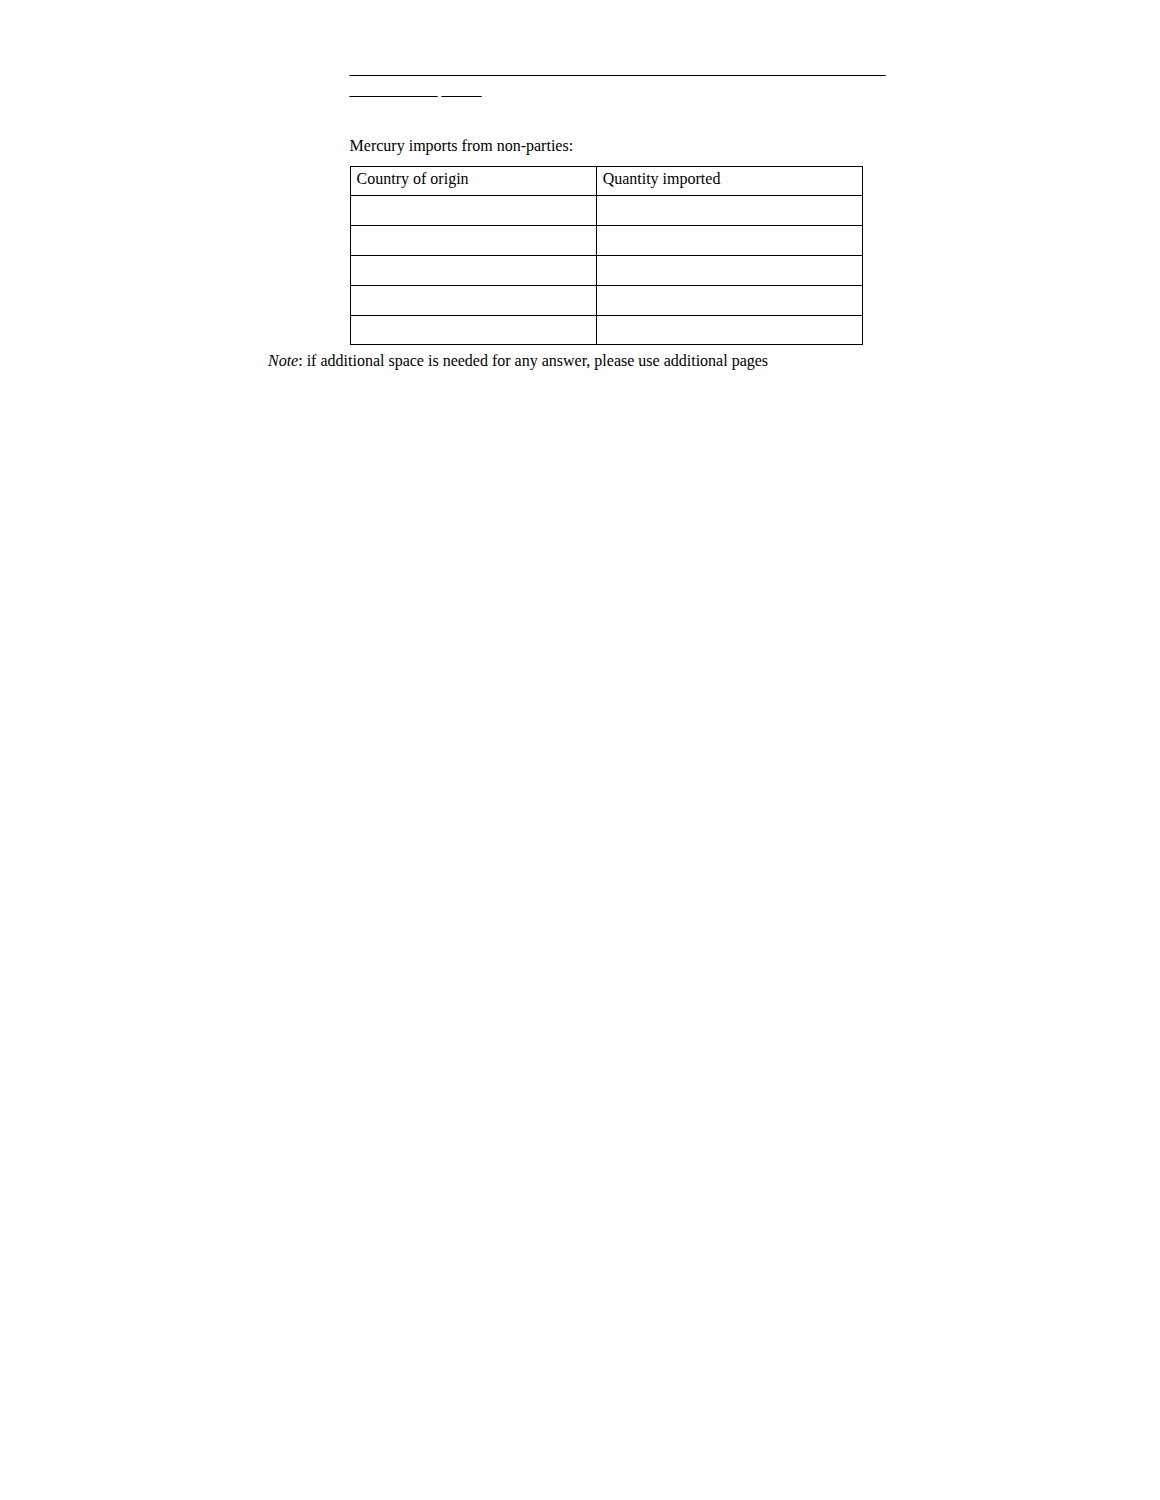______________________________________________________________________________ _____
Mercury imports from non-parties:
| Country of origin | Quantity imported |
| --- | --- |
Note: if additional space is needed for any answer, please use additional pages